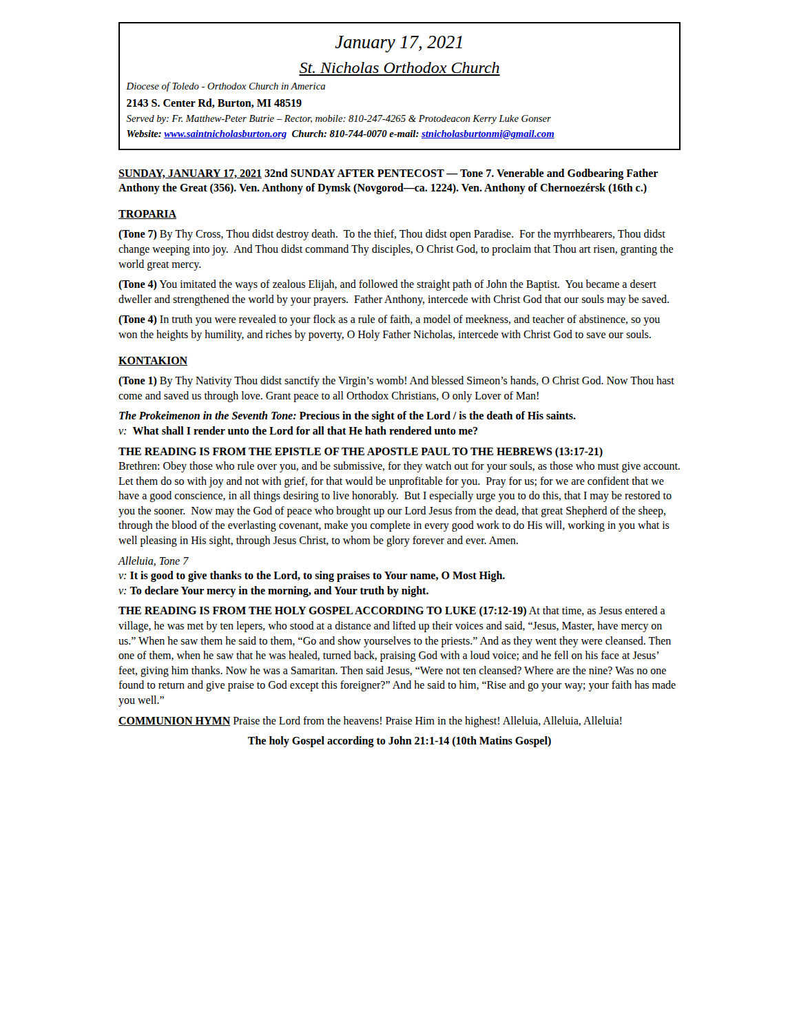January 17, 2021
St. Nicholas Orthodox Church
Diocese of Toledo - Orthodox Church in America
2143 S. Center Rd, Burton, MI 48519
Served by: Fr. Matthew-Peter Butrie – Rector, mobile: 810-247-4265 & Protodeacon Kerry Luke Gonser
Website: www.saintnicholasburton.org Church: 810-744-0070 e-mail: stnicholasburtonmi@gmail.com
SUNDAY, JANUARY 17, 2021 32nd SUNDAY AFTER PENTECOST — Tone 7. Venerable and Godbearing Father Anthony the Great (356). Ven. Anthony of Dymsk (Novgorod—ca. 1224). Ven. Anthony of Chernoezérsk (16th c.)
TROPARIA
(Tone 7) By Thy Cross, Thou didst destroy death. To the thief, Thou didst open Paradise. For the myrrhbearers, Thou didst change weeping into joy. And Thou didst command Thy disciples, O Christ God, to proclaim that Thou art risen, granting the world great mercy.
(Tone 4) You imitated the ways of zealous Elijah, and followed the straight path of John the Baptist. You became a desert dweller and strengthened the world by your prayers. Father Anthony, intercede with Christ God that our souls may be saved.
(Tone 4) In truth you were revealed to your flock as a rule of faith, a model of meekness, and teacher of abstinence, so you won the heights by humility, and riches by poverty, O Holy Father Nicholas, intercede with Christ God to save our souls.
KONTAKION
(Tone 1) By Thy Nativity Thou didst sanctify the Virgin’s womb! And blessed Simeon’s hands, O Christ God. Now Thou hast come and saved us through love. Grant peace to all Orthodox Christians, O only Lover of Man!
The Prokeimenon in the Seventh Tone: Precious in the sight of the Lord / is the death of His saints.
v: What shall I render unto the Lord for all that He hath rendered unto me?
THE READING IS FROM THE EPISTLE OF THE APOSTLE PAUL TO THE HEBREWS (13:17-21)
Brethren: Obey those who rule over you, and be submissive, for they watch out for your souls, as those who must give account. Let them do so with joy and not with grief, for that would be unprofitable for you. Pray for us; for we are confident that we have a good conscience, in all things desiring to live honorably. But I especially urge you to do this, that I may be restored to you the sooner. Now may the God of peace who brought up our Lord Jesus from the dead, that great Shepherd of the sheep, through the blood of the everlasting covenant, make you complete in every good work to do His will, working in you what is well pleasing in His sight, through Jesus Christ, to whom be glory forever and ever. Amen.
Alleluia, Tone 7
v: It is good to give thanks to the Lord, to sing praises to Your name, O Most High.
v: To declare Your mercy in the morning, and Your truth by night.
THE READING IS FROM THE HOLY GOSPEL ACCORDING TO LUKE (17:12-19) At that time, as Jesus entered a village, he was met by ten lepers, who stood at a distance and lifted up their voices and said, “Jesus, Master, have mercy on us.” When he saw them he said to them, “Go and show yourselves to the priests.” And as they went they were cleansed. Then one of them, when he saw that he was healed, turned back, praising God with a loud voice; and he fell on his face at Jesus’ feet, giving him thanks. Now he was a Samaritan. Then said Jesus, “Were not ten cleansed? Where are the nine? Was no one found to return and give praise to God except this foreigner?” And he said to him, “Rise and go your way; your faith has made you well.”
COMMUNION HYMN Praise the Lord from the heavens! Praise Him in the highest! Alleluia, Alleluia, Alleluia!
The holy Gospel according to John 21:1-14 (10th Matins Gospel)